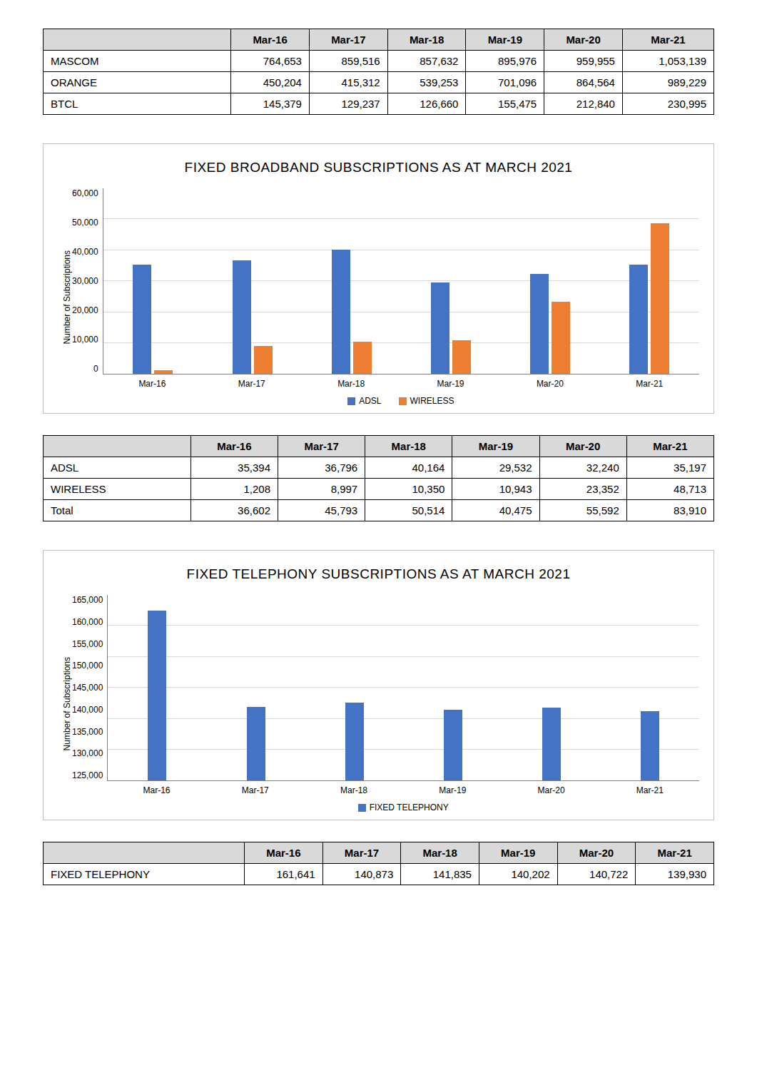| | Mar-16 | Mar-17 | Mar-18 | Mar-19 | Mar-20 | Mar-21 |
| --- | --- | --- | --- | --- | --- | --- |
| MASCOM | 764,653 | 859,516 | 857,632 | 895,976 | 959,955 | 1,053,139 |
| ORANGE | 450,204 | 415,312 | 539,253 | 701,096 | 864,564 | 989,229 |
| BTCL | 145,379 | 129,237 | 126,660 | 155,475 | 212,840 | 230,995 |
FIXED BROADBAND SUBSCRIPTIONS AS AT MARCH 2021
Number of Subscriptions
60,000 50,000 40,000 30,000 20,000 10,000 0
Mar-16 Mar-17 Mar-18 Mar-19 Mar-20 Mar-21
ADSL WIRELESS
| | Mar-16 | Mar-17 | Mar-18 | Mar-19 | Mar-20 | Mar-21 |
| --- | --- | --- | --- | --- | --- | --- |
| ADSL | 35,394 | 36,796 | 40,164 | 29,532 | 32,240 | 35,197 |
| WIRELESS | 1,208 | 8,997 | 10,350 | 10,943 | 23,352 | 48,713 |
| Total | 36,602 | 45,793 | 50,514 | 40,475 | 55,592 | 83,910 |
FIXED TELEPHONY SUBSCRIPTIONS AS AT MARCH 2021
Number of Subscriptions
165,000 160,000 155,000 150,000 145,000 140,000 135,000 130,000 125,000
Mar-16 Mar-17 Mar-18 Mar-19 Mar-20 Mar-21
FIXED TELEPHONY
| | Mar-16 | Mar-17 | Mar-18 | Mar-19 | Mar-20 | Mar-21 |
| --- | --- | --- | --- | --- | --- | --- |
| FIXED TELEPHONY | 161,641 | 140,873 | 141,835 | 140,202 | 140,722 | 139,930 |